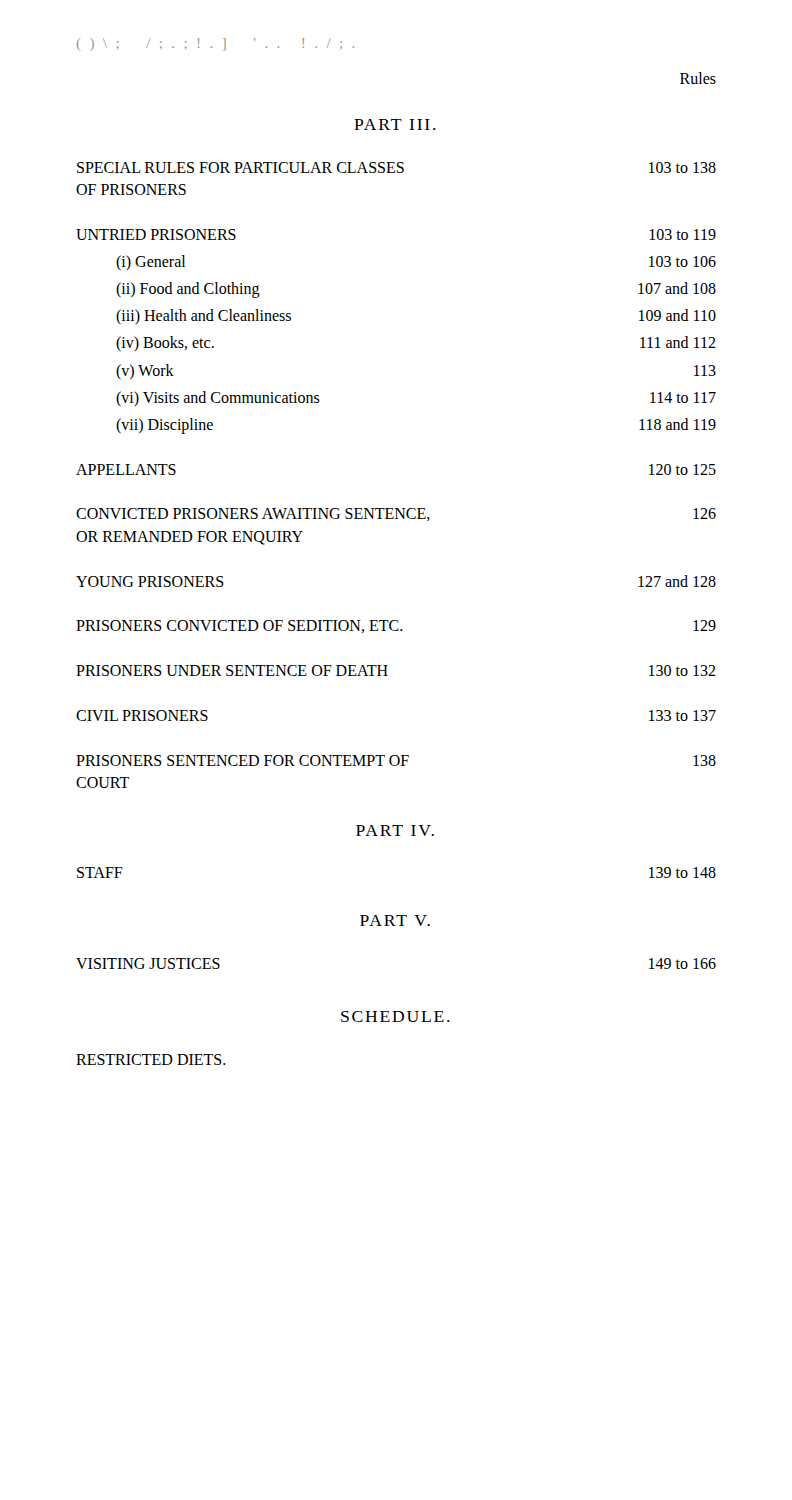( ) \ ; / ; . ; ! . ] ' . . ! . / ; .
Rules
PART III.
| Special Rules for Particular Classes of Prisoners | 103 to 138 |
| Untried Prisoners | 103 to 119 |
| (i) General | 103 to 106 |
| (ii) Food and Clothing | 107 and 108 |
| (iii) Health and Cleanliness | 109 and 110 |
| (iv) Books, etc. | 111 and 112 |
| (v) Work | 113 |
| (vi) Visits and Communications | 114 to 117 |
| (vii) Discipline | 118 and 119 |
| Appellants | 120 to 125 |
| Convicted Prisoners Awaiting Sentence, or Remanded for Enquiry | 126 |
| Young Prisoners | 127 and 128 |
| Prisoners Convicted of Sedition, etc. | 129 |
| Prisoners Under Sentence of Death | 130 to 132 |
| Civil Prisoners | 133 to 137 |
| Prisoners Sentenced for Contempt of Court | 138 |
PART IV.
| Staff | 139 to 148 |
PART V.
| Visiting Justices | 149 to 166 |
SCHEDULE.
| Restricted Diets. | |